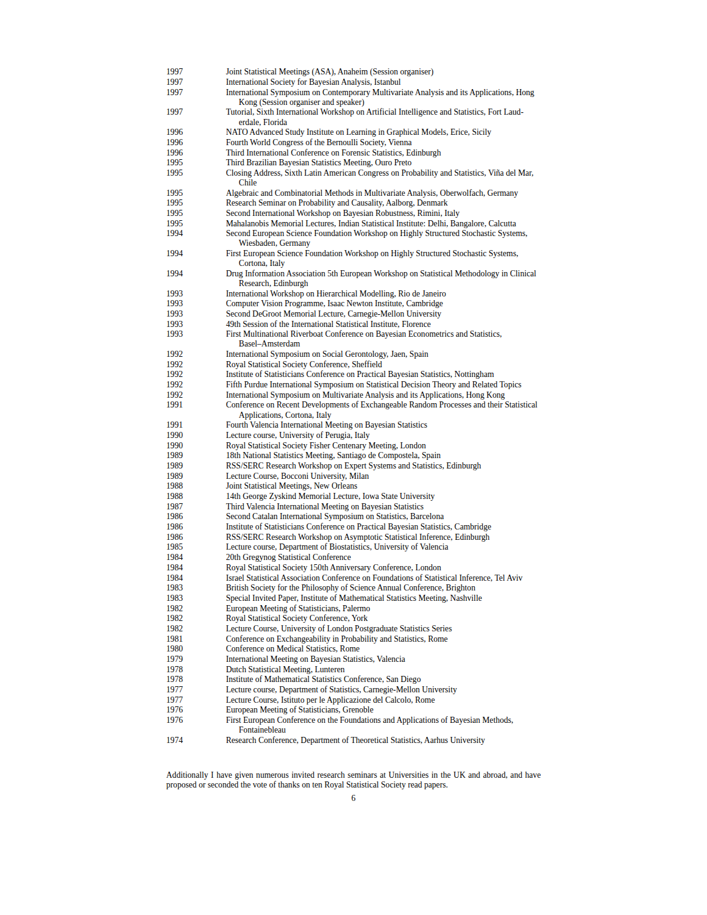| 1997 | Joint Statistical Meetings (ASA), Anaheim (Session organiser) |
| 1997 | International Society for Bayesian Analysis, Istanbul |
| 1997 | International Symposium on Contemporary Multivariate Analysis and its Applications, Hong Kong (Session organiser and speaker) |
| 1997 | Tutorial, Sixth International Workshop on Artificial Intelligence and Statistics, Fort Laud- erdale, Florida |
| 1996 | NATO Advanced Study Institute on Learning in Graphical Models, Erice, Sicily |
| 1996 | Fourth World Congress of the Bernoulli Society, Vienna |
| 1996 | Third International Conference on Forensic Statistics, Edinburgh |
| 1995 | Third Brazilian Bayesian Statistics Meeting, Ouro Preto |
| 1995 | Closing Address, Sixth Latin American Congress on Probability and Statistics, Viña del Mar, Chile |
| 1995 | Algebraic and Combinatorial Methods in Multivariate Analysis, Oberwolfach, Germany |
| 1995 | Research Seminar on Probability and Causality, Aalborg, Denmark |
| 1995 | Second International Workshop on Bayesian Robustness, Rimini, Italy |
| 1995 | Mahalanobis Memorial Lectures, Indian Statistical Institute: Delhi, Bangalore, Calcutta |
| 1994 | Second European Science Foundation Workshop on Highly Structured Stochastic Systems, Wiesbaden, Germany |
| 1994 | First European Science Foundation Workshop on Highly Structured Stochastic Systems, Cortona, Italy |
| 1994 | Drug Information Association 5th European Workshop on Statistical Methodology in Clinical Research, Edinburgh |
| 1993 | International Workshop on Hierarchical Modelling, Rio de Janeiro |
| 1993 | Computer Vision Programme, Isaac Newton Institute, Cambridge |
| 1993 | Second DeGroot Memorial Lecture, Carnegie-Mellon University |
| 1993 | 49th Session of the International Statistical Institute, Florence |
| 1993 | First Multinational Riverboat Conference on Bayesian Econometrics and Statistics, Basel–Amsterdam |
| 1992 | International Symposium on Social Gerontology, Jaen, Spain |
| 1992 | Royal Statistical Society Conference, Sheffield |
| 1992 | Institute of Statisticians Conference on Practical Bayesian Statistics, Nottingham |
| 1992 | Fifth Purdue International Symposium on Statistical Decision Theory and Related Topics |
| 1992 | International Symposium on Multivariate Analysis and its Applications, Hong Kong |
| 1991 | Conference on Recent Developments of Exchangeable Random Processes and their Statistical Applications, Cortona, Italy |
| 1991 | Fourth Valencia International Meeting on Bayesian Statistics |
| 1990 | Lecture course, University of Perugia, Italy |
| 1990 | Royal Statistical Society Fisher Centenary Meeting, London |
| 1989 | 18th National Statistics Meeting, Santiago de Compostela, Spain |
| 1989 | RSS/SERC Research Workshop on Expert Systems and Statistics, Edinburgh |
| 1989 | Lecture Course, Bocconi University, Milan |
| 1988 | Joint Statistical Meetings, New Orleans |
| 1988 | 14th George Zyskind Memorial Lecture, Iowa State University |
| 1987 | Third Valencia International Meeting on Bayesian Statistics |
| 1986 | Second Catalan International Symposium on Statistics, Barcelona |
| 1986 | Institute of Statisticians Conference on Practical Bayesian Statistics, Cambridge |
| 1986 | RSS/SERC Research Workshop on Asymptotic Statistical Inference, Edinburgh |
| 1985 | Lecture course, Department of Biostatistics, University of Valencia |
| 1984 | 20th Gregynog Statistical Conference |
| 1984 | Royal Statistical Society 150th Anniversary Conference, London |
| 1984 | Israel Statistical Association Conference on Foundations of Statistical Inference, Tel Aviv |
| 1983 | British Society for the Philosophy of Science Annual Conference, Brighton |
| 1983 | Special Invited Paper, Institute of Mathematical Statistics Meeting, Nashville |
| 1982 | European Meeting of Statisticians, Palermo |
| 1982 | Royal Statistical Society Conference, York |
| 1982 | Lecture Course, University of London Postgraduate Statistics Series |
| 1981 | Conference on Exchangeability in Probability and Statistics, Rome |
| 1980 | Conference on Medical Statistics, Rome |
| 1979 | International Meeting on Bayesian Statistics, Valencia |
| 1978 | Dutch Statistical Meeting, Lunteren |
| 1978 | Institute of Mathematical Statistics Conference, San Diego |
| 1977 | Lecture course, Department of Statistics, Carnegie-Mellon University |
| 1977 | Lecture Course, Istituto per le Applicazione del Calcolo, Rome |
| 1976 | European Meeting of Statisticians, Grenoble |
| 1976 | First European Conference on the Foundations and Applications of Bayesian Methods, Fontainebleau |
| 1974 | Research Conference, Department of Theoretical Statistics, Aarhus University |
Additionally I have given numerous invited research seminars at Universities in the UK and abroad, and have proposed or seconded the vote of thanks on ten Royal Statistical Society read papers.
6